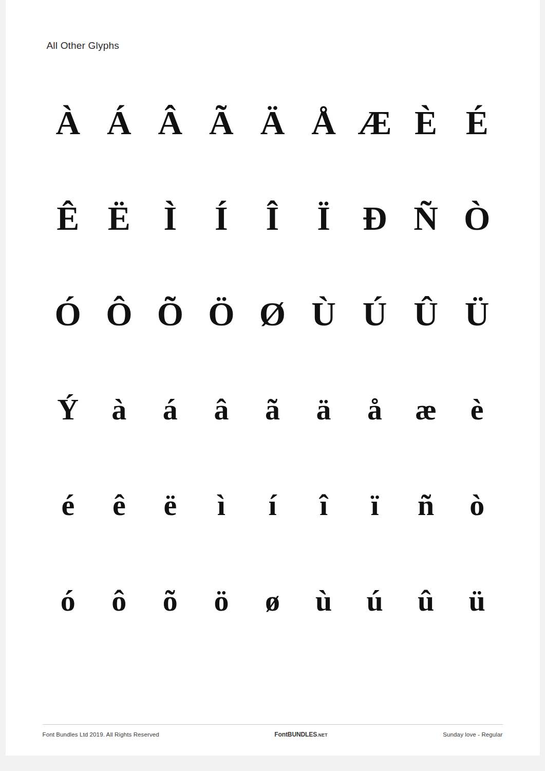All Other Glyphs
| À | Á | Â | Ã | Ä | Å | Æ | È | É |
| Ê | Ë | Ì | Í | Î | Ï | Ð | Ñ | Ò |
| Ó | Ô | Õ | Ö | Ø | Ù | Ú | Û | Ü |
| Ý | à | á | â | ã | ä | å | æ | è |
| é | ê | ë | ì | í | î | ï | ñ | ò |
| ó | ô | õ | ö | ø | ù | ú | û | ü |
Font Bundles Ltd 2019. All Rights Reserved
FontBUNDLES.NET
Sunday love - Regular